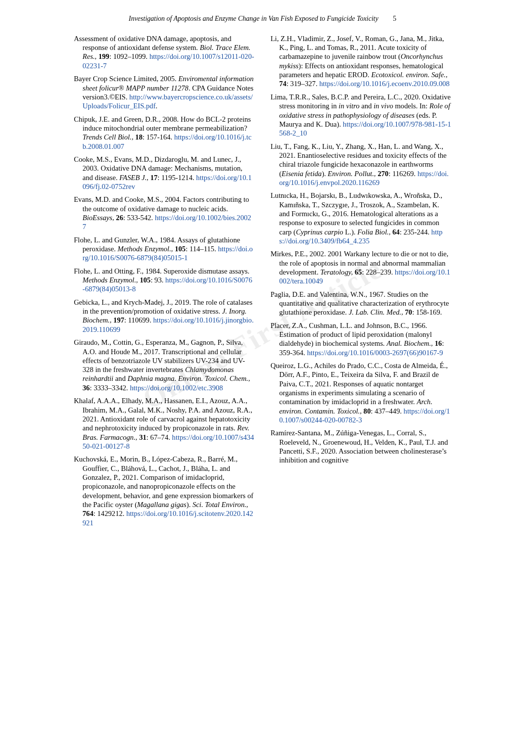Online First Article
Investigation of Apoptosis and Enzyme Change in Van Fish Exposed to Fungicide Toxicity
5
Assessment of oxidative DNA damage, apoptosis, and response of antioxidant defense system. Biol. Trace Elem. Res., 199: 1092–1099. https://doi.org/10.1007/s12011-020-02231-7
Bayer Crop Science Limited, 2005. Enviromental information sheet folicur® MAPP number 11278. CPA Guidance Notes version3.©EIS. http://www.bayercropscience.co.uk/assets/ Uploads/Folicur_EIS.pdf.
Chipuk, J.E. and Green, D.R., 2008. How do BCL-2 proteins induce mitochondrial outer membrane permeabilization? Trends Cell Biol., 18: 157-164. https://doi.org/10.1016/j.tcb.2008.01.007
Cooke, M.S., Evans, M.D., Dizdaroglu, M. and Lunec, J., 2003. Oxidative DNA damage: Mechanisms, mutation, and disease. FASEB J., 17: 1195-1214. https://doi.org/10.1096/fj.02-0752rev
Evans, M.D. and Cooke, M.S., 2004. Factors contributing to the outcome of oxidative damage to nucleic acids. BioEssays, 26: 533-542. https://doi.org/10.1002/bies.20027
Flohe, L. and Gunzler, W.A., 1984. Assays of glutathione peroxidase. Methods Enzymol., 105: 114–115. https://doi.org/10.1016/S0076-6879(84)05015-1
Flohe, L. and Otting, F., 1984. Superoxide dismutase assays. Methods Enzymol., 105: 93. https://doi.org/10.1016/S0076-6879(84)05013-8
Gebicka, L., and Krych-Madej, J., 2019. The role of catalases in the prevention/promotion of oxidative stress. J. Inorg. Biochem., 197: 110699. https://doi.org/10.1016/j.jinorgbio.2019.110699
Giraudo, M., Cottin, G., Esperanza, M., Gagnon, P., Silva, A.O. and Houde M., 2017. Transcriptional and cellular effects of benzotriazole UV stabilizers UV-234 and UV-328 in the freshwater invertebrates Chlamydomonas reinhardtii and Daphnia magna. Environ. Toxicol. Chem., 36: 3333–3342. https://doi.org/10.1002/etc.3908
Khalaf, A.A.A., Elhady, M.A., Hassanen, E.I., Azouz, A.A., Ibrahim, M.A., Galal, M.K., Noshy, P.A. and Azouz, R.A., 2021. Antioxidant role of carvacrol against hepatotoxicity and nephrotoxicity induced by propiconazole in rats. Rev. Bras. Farmacogn., 31: 67–74. https://doi.org/10.1007/s43450-021-00127-8
Kuchovská, E., Morin, B., López-Cabeza, R., Barré, M., Gouffier, C., Bláhová, L., Cachot, J., Bláha, L. and Gonzalez, P., 2021. Comparison of imidacloprid, propiconazole, and nanopropiconazole effects on the development, behavior, and gene expression biomarkers of the Pacific oyster (Magallana gigas). Sci. Total Environ., 764: 1429212. https://doi.org/10.1016/j.scitotenv.2020.142921
Li, Z.H., Vladimir, Z., Josef, V., Roman, G., Jana, M., Jitka, K., Ping, L. and Tomas, R., 2011. Acute toxicity of carbamazepine to juvenile rainbow trout (Oncorhynchus mykiss): Effects on antioxidant responses, hematological parameters and hepatic EROD. Ecotoxicol. environ. Safe., 74: 319–327. https://doi.org/10.1016/j.ecoenv.2010.09.008
Lima, T.R.R., Sales, B.C.P. and Pereira, L.C., 2020. Oxidative stress monitoring in in vitro and in vivo models. In: Role of oxidative stress in pathophysiology of diseases (eds. P. Maurya and K. Dua). https://doi.org/10.1007/978-981-15-1568-2_10
Liu, T., Fang, K., Liu, Y., Zhang, X., Han, L. and Wang, X., 2021. Enantioselective residues and toxicity effects of the chiral triazole fungicide hexaconazole in earthworms (Eisenia fetida). Environ. Pollut., 270: 116269. https://doi.org/10.1016/j.envpol.2020.116269
Lutnıcka, H., Bojarskı, B., Ludwıkowska, A., Wroñska, D., Kamıñska, T., Szczygıe, J., Troszok, A., Szambelan, K. and Formıckı, G., 2016. Hematological alterations as a response to exposure to selected fungicides in common carp (Cyprinus carpio L.). Folia Biol., 64: 235-244. https://doi.org/10.3409/fb64_4.235
Mirkes, P.E., 2002. 2001 Warkany lecture to die or not to die, the role of apoptosis in normal and abnormal mammalian development. Teratology, 65: 228–239. https://doi.org/10.1002/tera.10049
Paglia, D.E. and Valentina, W.N., 1967. Studies on the quantitative and qualitative characterization of erythrocyte glutathione peroxidase. J. Lab. Clin. Med., 70: 158-169.
Placer, Z.A., Cushman, L.L. and Johnson, B.C., 1966. Estimation of product of lipid peroxidation (malonyl dialdehyde) in biochemical systems. Anal. Biochem., 16: 359-364. https://doi.org/10.1016/0003-2697(66)90167-9
Queiroz, L.G., Achiles do Prado, C.C., Costa de Almeida, É., Dörr, A.F., Pinto, E., Teixeira da Silva, F. and Brazil de Paiva, C.T., 2021. Responses of aquatic nontarget organisms in experiments simulating a scenario of contamination by imidacloprid in a freshwater. Arch. environ. Contamin. Toxicol., 80: 437–449. https://doi.org/10.1007/s00244-020-00782-3
Ramírez-Santana, M., Zúñiga-Venegas, L., Corral, S., Roeleveld, N., Groenewoud, H., Velden, K., Paul, T.J. and Pancetti, S.F., 2020. Association between cholinesterase’s inhibition and cognitive